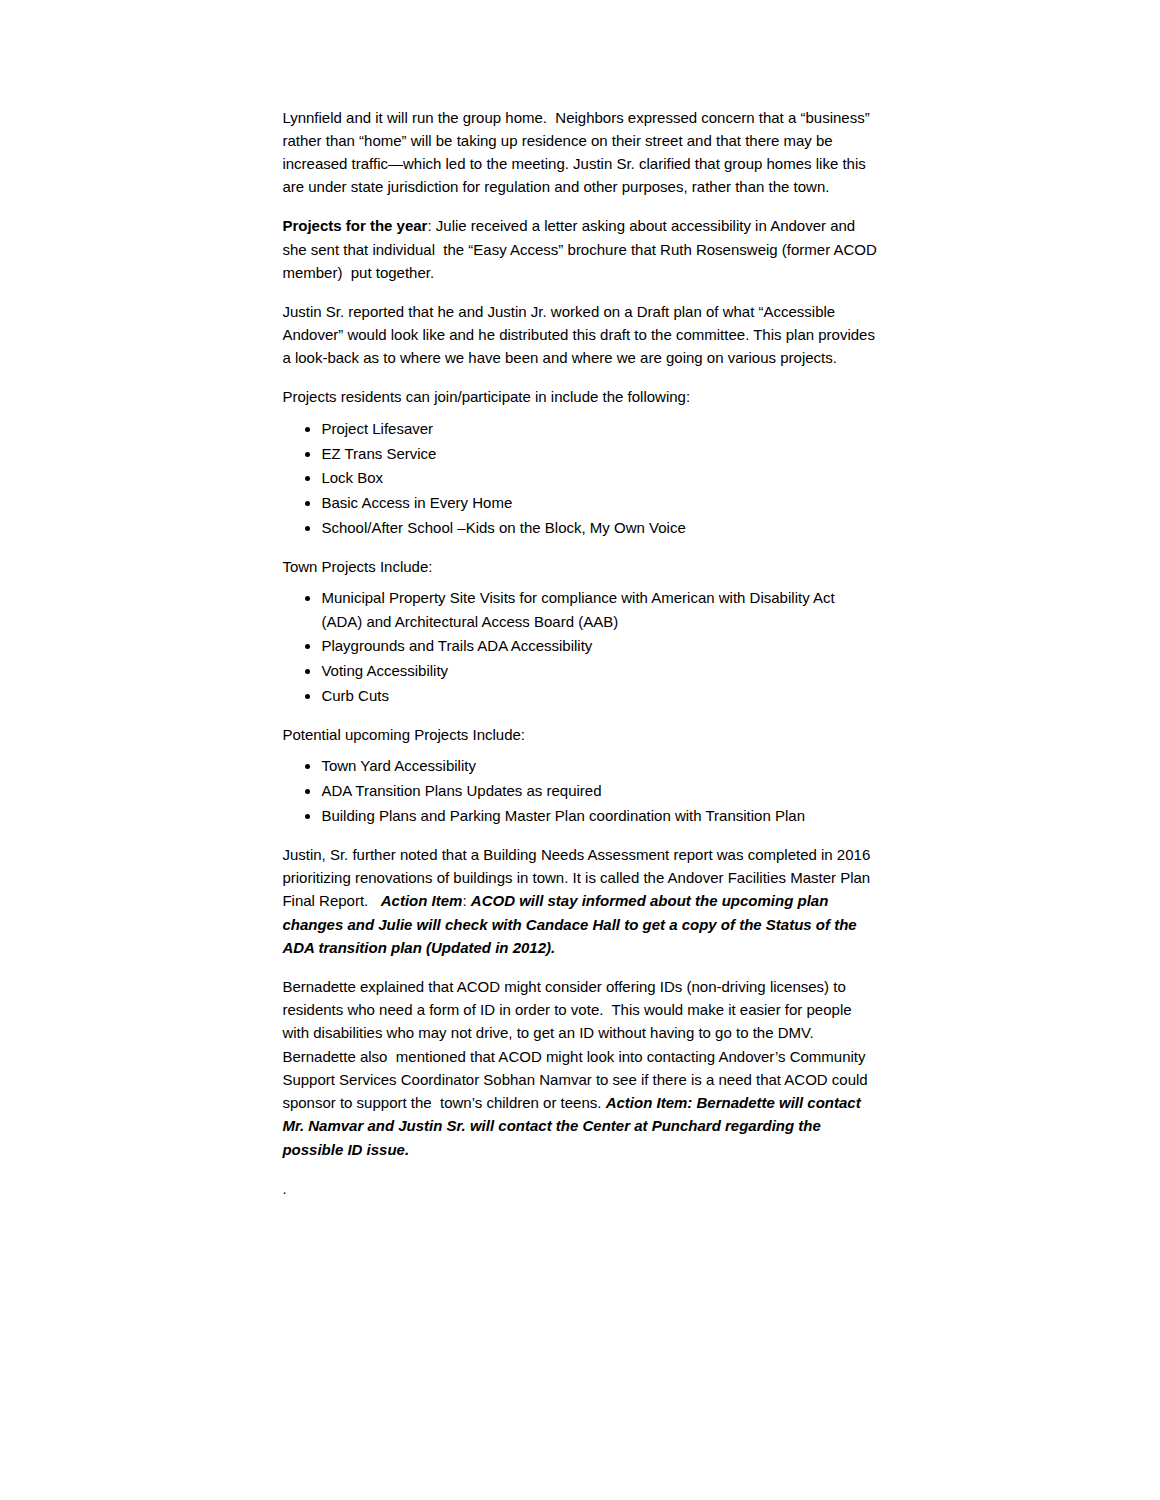Lynnfield and it will run the group home. Neighbors expressed concern that a “business” rather than “home” will be taking up residence on their street and that there may be increased traffic—which led to the meeting. Justin Sr. clarified that group homes like this are under state jurisdiction for regulation and other purposes, rather than the town.
Projects for the year: Julie received a letter asking about accessibility in Andover and she sent that individual the “Easy Access” brochure that Ruth Rosensweig (former ACOD member) put together.
Justin Sr. reported that he and Justin Jr. worked on a Draft plan of what “Accessible Andover” would look like and he distributed this draft to the committee. This plan provides a look-back as to where we have been and where we are going on various projects.
Projects residents can join/participate in include the following:
Project Lifesaver
EZ Trans Service
Lock Box
Basic Access in Every Home
School/After School –Kids on the Block, My Own Voice
Town Projects Include:
Municipal Property Site Visits for compliance with American with Disability Act (ADA) and Architectural Access Board (AAB)
Playgrounds and Trails ADA Accessibility
Voting Accessibility
Curb Cuts
Potential upcoming Projects Include:
Town Yard Accessibility
ADA Transition Plans Updates as required
Building Plans and Parking Master Plan coordination with Transition Plan
Justin, Sr. further noted that a Building Needs Assessment report was completed in 2016 prioritizing renovations of buildings in town. It is called the Andover Facilities Master Plan Final Report. Action Item: ACOD will stay informed about the upcoming plan changes and Julie will check with Candace Hall to get a copy of the Status of the ADA transition plan (Updated in 2012).
Bernadette explained that ACOD might consider offering IDs (non-driving licenses) to residents who need a form of ID in order to vote. This would make it easier for people with disabilities who may not drive, to get an ID without having to go to the DMV. Bernadette also mentioned that ACOD might look into contacting Andover’s Community Support Services Coordinator Sobhan Namvar to see if there is a need that ACOD could sponsor to support the town’s children or teens. Action Item: Bernadette will contact Mr. Namvar and Justin Sr. will contact the Center at Punchard regarding the possible ID issue.
.